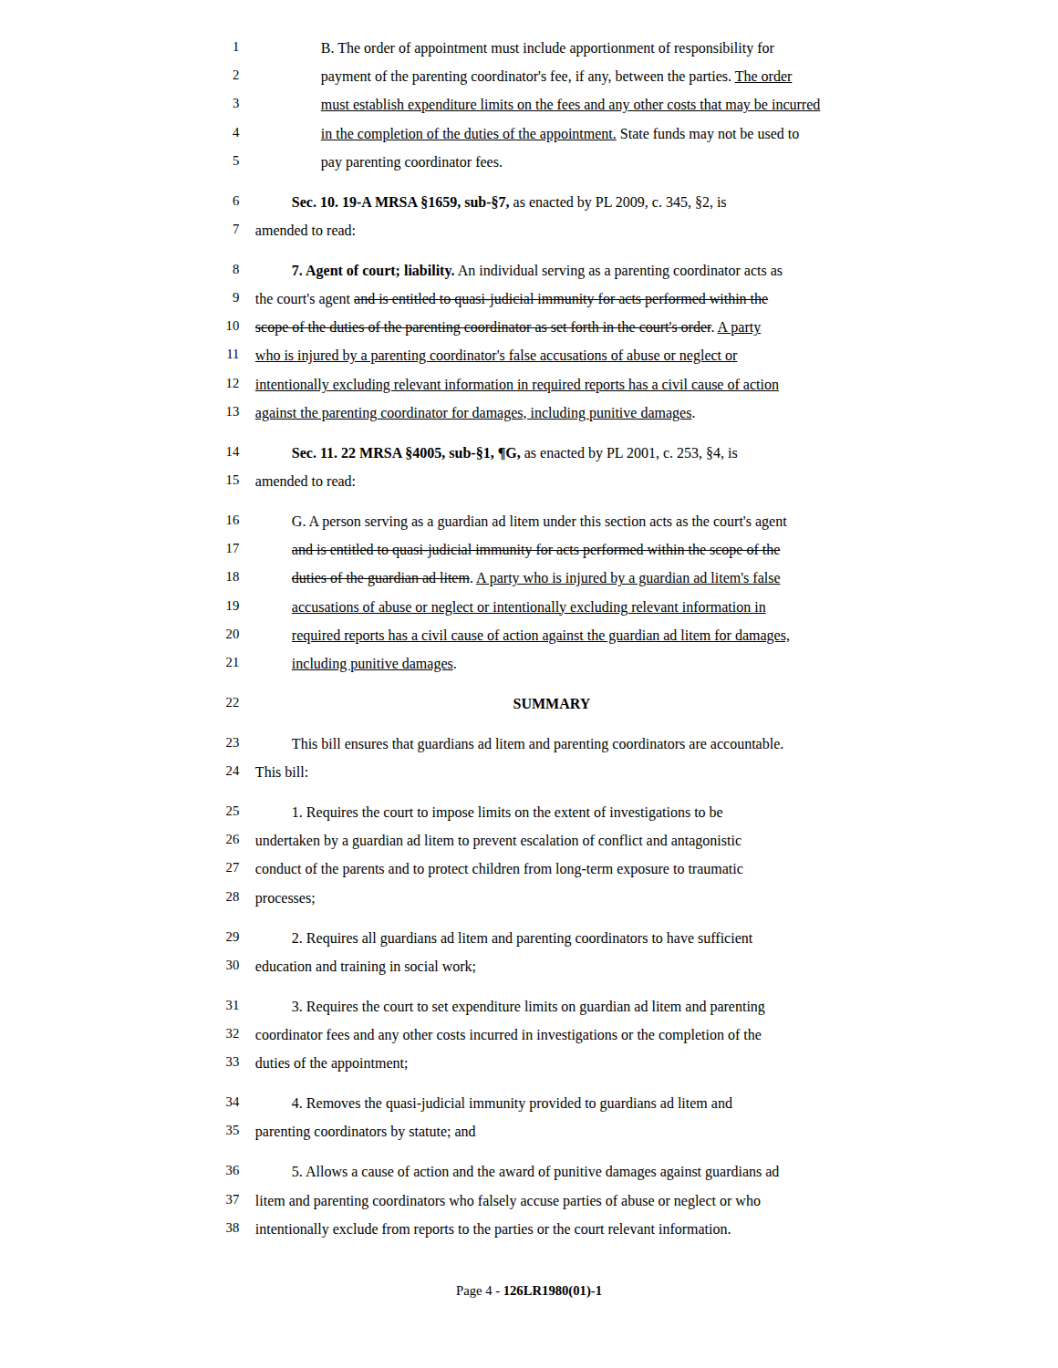1
B. The order of appointment must include apportionment of responsibility for
2
payment of the parenting coordinator's fee, if any, between the parties. The order
3
must establish expenditure limits on the fees and any other costs that may be incurred
4
in the completion of the duties of the appointment. State funds may not be used to
5
pay parenting coordinator fees.
6
Sec. 10. 19-A MRSA §1659, sub-§7, as enacted by PL 2009, c. 345, §2, is
7
amended to read:
8
7. Agent of court; liability. An individual serving as a parenting coordinator acts as
9
the court's agent and is entitled to quasi-judicial immunity for acts performed within the
10
scope of the duties of the parenting coordinator as set forth in the court's order. A party
11
who is injured by a parenting coordinator's false accusations of abuse or neglect or
12
intentionally excluding relevant information in required reports has a civil cause of action
13
against the parenting coordinator for damages, including punitive damages.
14
Sec. 11. 22 MRSA §4005, sub-§1, ¶G, as enacted by PL 2001, c. 253, §4, is
15
amended to read:
16
G. A person serving as a guardian ad litem under this section acts as the court's agent
17
and is entitled to quasi-judicial immunity for acts performed within the scope of the
18
duties of the guardian ad litem. A party who is injured by a guardian ad litem's false
19
accusations of abuse or neglect or intentionally excluding relevant information in
20
required reports has a civil cause of action against the guardian ad litem for damages,
21
including punitive damages.
22
SUMMARY
23
This bill ensures that guardians ad litem and parenting coordinators are accountable.
24
This bill:
25
1. Requires the court to impose limits on the extent of investigations to be
26
undertaken by a guardian ad litem to prevent escalation of conflict and antagonistic
27
conduct of the parents and to protect children from long-term exposure to traumatic
28
processes;
29
2. Requires all guardians ad litem and parenting coordinators to have sufficient
30
education and training in social work;
31
3. Requires the court to set expenditure limits on guardian ad litem and parenting
32
coordinator fees and any other costs incurred in investigations or the completion of the
33
duties of the appointment;
34
4. Removes the quasi-judicial immunity provided to guardians ad litem and
35
parenting coordinators by statute; and
36
5. Allows a cause of action and the award of punitive damages against guardians ad
37
litem and parenting coordinators who falsely accuse parties of abuse or neglect or who
38
intentionally exclude from reports to the parties or the court relevant information.
Page 4 - 126LR1980(01)-1